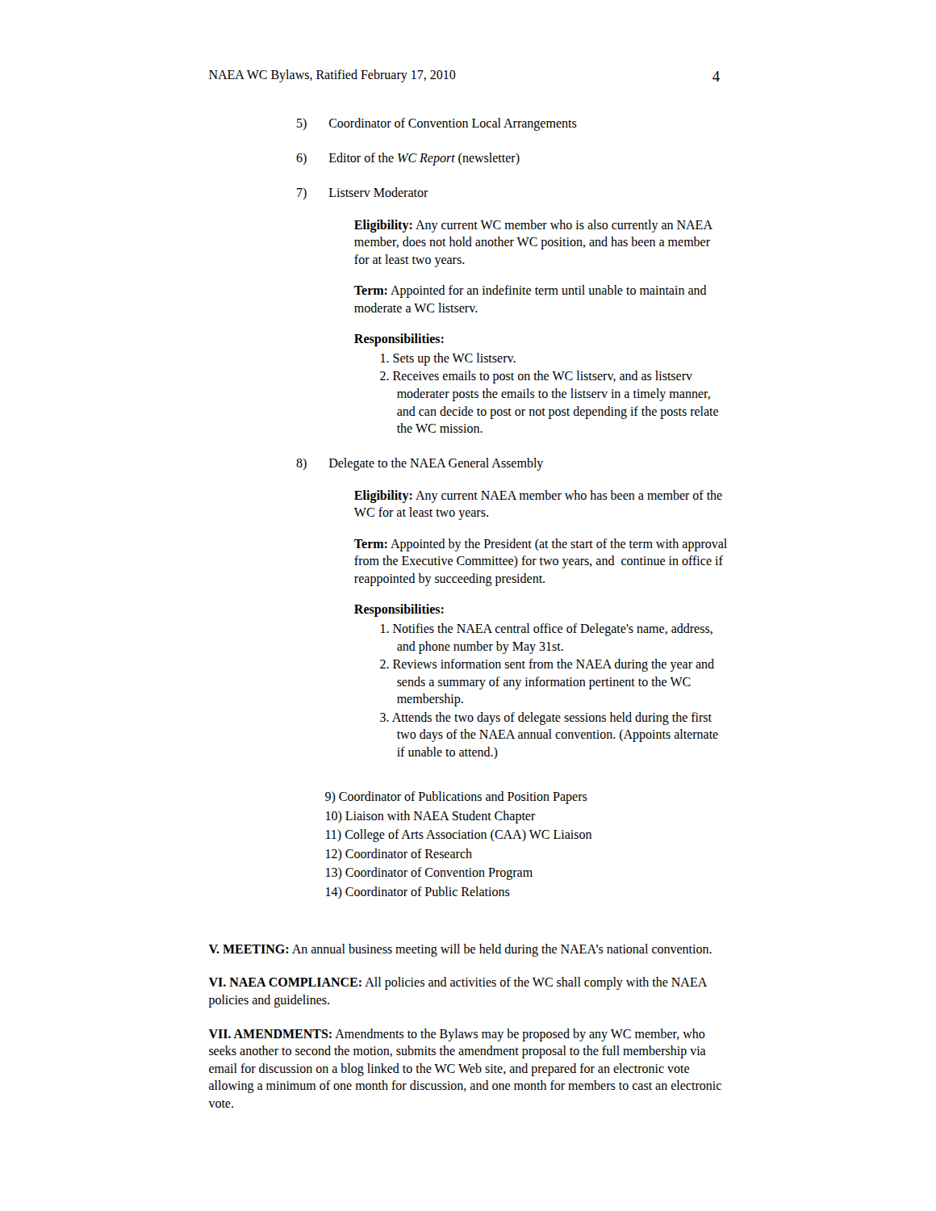NAEA WC Bylaws, Ratified February 17, 2010
4
5) Coordinator of Convention Local Arrangements
6) Editor of the WC Report (newsletter)
7) Listserv Moderator
Eligibility: Any current WC member who is also currently an NAEA member, does not hold another WC position, and has been a member for at least two years.
Term: Appointed for an indefinite term until unable to maintain and moderate a WC listserv.
Responsibilities:
1. Sets up the WC listserv.
2. Receives emails to post on the WC listserv, and as listserv moderater posts the emails to the listserv in a timely manner, and can decide to post or not post depending if the posts relate the WC mission.
8) Delegate to the NAEA General Assembly
Eligibility: Any current NAEA member who has been a member of the WC for at least two years.
Term: Appointed by the President (at the start of the term with approval from the Executive Committee) for two years, and continue in office if reappointed by succeeding president.
Responsibilities:
1. Notifies the NAEA central office of Delegate's name, address, and phone number by May 31st.
2. Reviews information sent from the NAEA during the year and sends a summary of any information pertinent to the WC membership.
3. Attends the two days of delegate sessions held during the first two days of the NAEA annual convention. (Appoints alternate if unable to attend.)
9) Coordinator of Publications and Position Papers
10) Liaison with NAEA Student Chapter
11) College of Arts Association (CAA) WC Liaison
12) Coordinator of Research
13) Coordinator of Convention Program
14) Coordinator of Public Relations
V. MEETING: An annual business meeting will be held during the NAEA’s national convention.
VI. NAEA COMPLIANCE: All policies and activities of the WC shall comply with the NAEA policies and guidelines.
VII. AMENDMENTS: Amendments to the Bylaws may be proposed by any WC member, who seeks another to second the motion, submits the amendment proposal to the full membership via email for discussion on a blog linked to the WC Web site, and prepared for an electronic vote allowing a minimum of one month for discussion, and one month for members to cast an electronic vote.